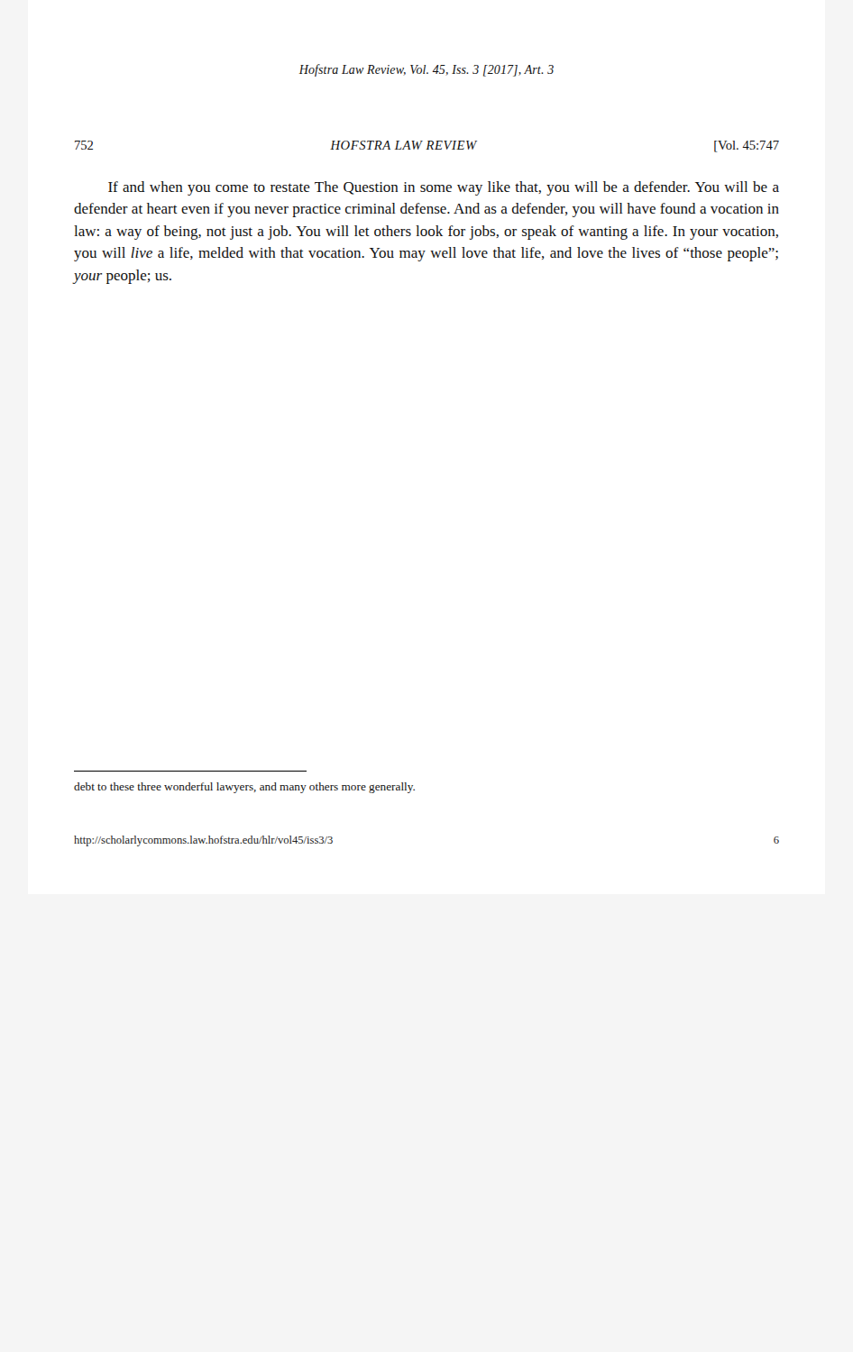Hofstra Law Review, Vol. 45, Iss. 3 [2017], Art. 3
752 HOFSTRA LAW REVIEW [Vol. 45:747
If and when you come to restate The Question in some way like that, you will be a defender. You will be a defender at heart even if you never practice criminal defense. And as a defender, you will have found a vocation in law: a way of being, not just a job. You will let others look for jobs, or speak of wanting a life. In your vocation, you will live a life, melded with that vocation. You may well love that life, and love the lives of “those people”; your people; us.
debt to these three wonderful lawyers, and many others more generally.
http://scholarlycommons.law.hofstra.edu/hlr/vol45/iss3/3 6